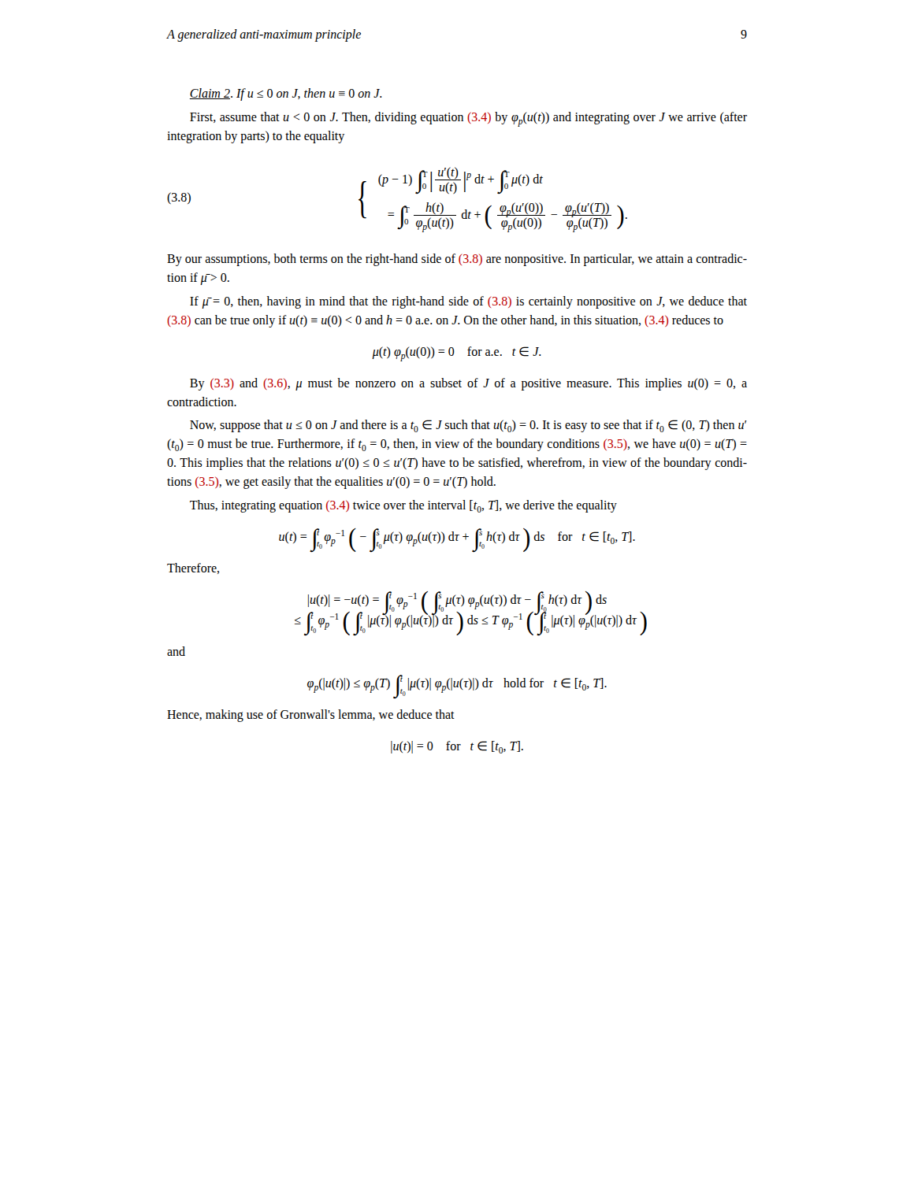A generalized anti-maximum principle 9
Claim 2. If u ≤ 0 on J, then u ≡ 0 on J.
First, assume that u < 0 on J. Then, dividing equation (3.4) by φp(u(t)) and integrating over J we arrive (after integration by parts) to the equality
(3.8)
{
(p − 1) ∫T 0 |u′(t) u(t)|p dt + ∫T 0 μ(t) dt
= ∫T 0 h(t) φp(u(t)) dt + ( φp(u′(0)) φp(u(0)) − φp(u′(T)) φp(u(T)) ).
By our assumptions, both terms on the right-hand side of (3.8) are nonpositive. In particular, we attain a contradiction if μ̄ > 0.
If μ̄ = 0, then, having in mind that the right-hand side of (3.8) is certainly nonpositive on J, we deduce that (3.8) can be true only if u(t) ≡ u(0) < 0 and h = 0 a.e. on J. On the other hand, in this situation, (3.4) reduces to
μ(t) φp(u(0)) = 0 for a.e. t ∈ J.
By (3.3) and (3.6), μ must be nonzero on a subset of J of a positive measure. This implies u(0) = 0, a contradiction.
Now, suppose that u ≤ 0 on J and there is a t0 ∈ J such that u(t0) = 0. It is easy to see that if t0 ∈ (0, T) then u′(t0) = 0 must be true. Furthermore, if t0 = 0, then, in view of the boundary conditions (3.5), we have u(0) = u(T) = 0. This implies that the relations u′(0) ≤ 0 ≤ u′(T) have to be satisfied, wherefrom, in view of the boundary conditions (3.5), we get easily that the equalities u′(0) = 0 = u′(T) hold.
Thus, integrating equation (3.4) twice over the interval [t0, T], we derive the equality
u(t) = ∫tt0 φp−1 ( − ∫st0 μ(τ) φp(u(τ)) dτ + ∫st0 h(τ) dτ ) ds for t ∈ [t0, T].
Therefore,
|u(t)| = −u(t) = ∫tt0 φp−1 ( ∫st0 μ(τ) φp(u(τ)) dτ − ∫st0 h(τ) dτ ) ds
≤ ∫tt0 φp−1 ( ∫tt0 |μ(τ)| φp(|u(τ)|) dτ ) ds ≤ T φp−1 ( ∫tt0 |μ(τ)| φp(|u(τ)|) dτ )
and
φp(|u(t)|) ≤ φp(T) ∫tt0 |μ(τ)| φp(|u(τ)|) dτ hold for t ∈ [t0, T].
Hence, making use of Gronwall's lemma, we deduce that
|u(t)| = 0 for t ∈ [t0, T].